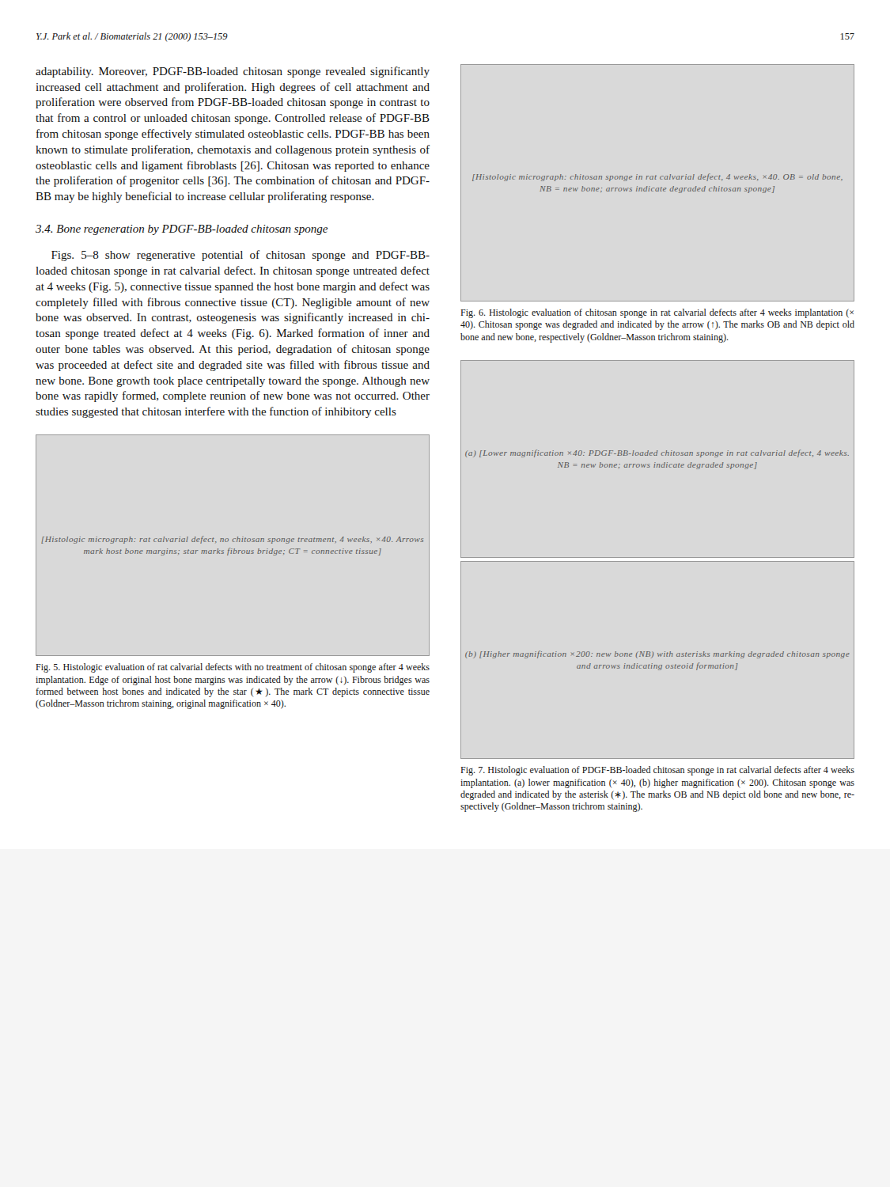Y.J. Park et al. / Biomaterials 21 (2000) 153–159 157
adaptability. Moreover, PDGF-BB-loaded chitosan sponge revealed significantly increased cell attachment and proliferation. High degrees of cell attachment and proliferation were observed from PDGF-BB-loaded chitosan sponge in contrast to that from a control or unloaded chitosan sponge. Controlled release of PDGF-BB from chitosan sponge effectively stimulated osteoblastic cells. PDGF-BB has been known to stimulate proliferation, chemotaxis and collagenous protein synthesis of osteoblastic cells and ligament fibroblasts [26]. Chitosan was reported to enhance the proliferation of progenitor cells [36]. The combination of chitosan and PDGF-BB may be highly beneficial to increase cellular proliferating response.
3.4. Bone regeneration by PDGF-BB-loaded chitosan sponge
Figs. 5–8 show regenerative potential of chitosan sponge and PDGF-BB-loaded chitosan sponge in rat calvarial defect. In chitosan sponge untreated defect at 4 weeks (Fig. 5), connective tissue spanned the host bone margin and defect was completely filled with fibrous connective tissue (CT). Negligible amount of new bone was observed. In contrast, osteogenesis was significantly increased in chitosan sponge treated defect at 4 weeks (Fig. 6). Marked formation of inner and outer bone tables was observed. At this period, degradation of chitosan sponge was proceeded at defect site and degraded site was filled with fibrous tissue and new bone. Bone growth took place centripetally toward the sponge. Although new bone was rapidly formed, complete reunion of new bone was not occurred. Other studies suggested that chitosan interfere with the function of inhibitory cells
[Histologic micrograph: rat calvarial defect, no chitosan sponge treatment, 4 weeks, ×40. Arrows mark host bone margins; star marks fibrous bridge; CT = connective tissue]
Fig. 5. Histologic evaluation of rat calvarial defects with no treatment of chitosan sponge after 4 weeks implantation. Edge of original host bone margins was indicated by the arrow (↓). Fibrous bridges was formed between host bones and indicated by the star (★). The mark CT depicts connective tissue (Goldner–Masson trichrom staining, original magnification × 40).
[Histologic micrograph: chitosan sponge in rat calvarial defect, 4 weeks, ×40. OB = old bone, NB = new bone; arrows indicate degraded chitosan sponge]
Fig. 6. Histologic evaluation of chitosan sponge in rat calvarial defects after 4 weeks implantation (× 40). Chitosan sponge was degraded and indicated by the arrow (↑). The marks OB and NB depict old bone and new bone, respectively (Goldner–Masson trichrom staining).
(a) [Lower magnification ×40: PDGF-BB-loaded chitosan sponge in rat calvarial defect, 4 weeks. NB = new bone; arrows indicate degraded sponge]
(b) [Higher magnification ×200: new bone (NB) with asterisks marking degraded chitosan sponge and arrows indicating osteoid formation]
Fig. 7. Histologic evaluation of PDGF-BB-loaded chitosan sponge in rat calvarial defects after 4 weeks implantation. (a) lower magnification (× 40), (b) higher magnification (× 200). Chitosan sponge was degraded and indicated by the asterisk (∗). The marks OB and NB depict old bone and new bone, respectively (Goldner–Masson trichrom staining).